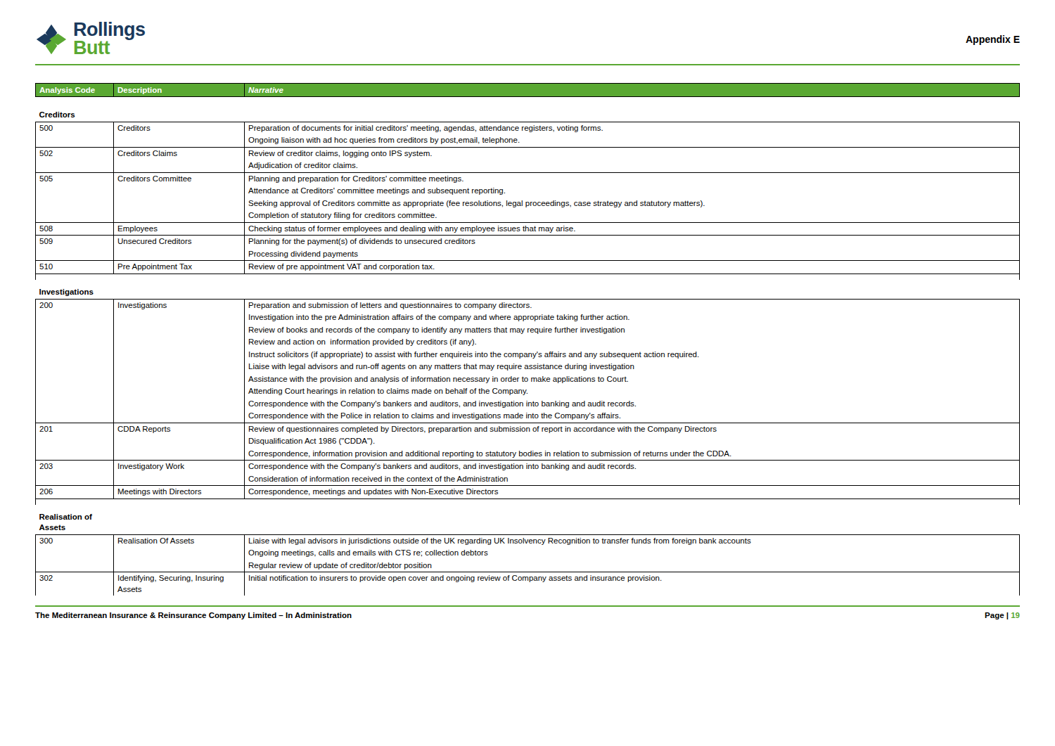Rollings Butt
Appendix E
| Analysis Code | Description | Narrative |
| --- | --- | --- |
| Creditors | | |
| 500 | Creditors | Preparation of documents for initial creditors' meeting, agendas, attendance registers, voting forms. |
| | | Ongoing liaison with ad hoc queries from creditors by post,email, telephone. |
| 502 | Creditors Claims | Review of creditor claims, logging onto IPS system. |
| | | Adjudication of creditor claims. |
| 505 | Creditors Committee | Planning and preparation for Creditors' committee meetings. |
| | | Attendance at Creditors' committee meetings and subsequent reporting. |
| | | Seeking approval of Creditors committe as appropriate (fee resolutions, legal proceedings, case strategy and statutory matters). |
| | | Completion of statutory filing for creditors committee. |
| 508 | Employees | Checking status of former employees and dealing with any employee issues that may arise. |
| 509 | Unsecured Creditors | Planning for the payment(s) of dividends to unsecured creditors |
| | | Processing dividend payments |
| 510 | Pre Appointment Tax | Review of pre appointment VAT and corporation tax. |
| Investigations | | |
| 200 | Investigations | Preparation and submission of letters and questionnaires to company directors. |
| | | Investigation into the pre Administration affairs of the company and where appropriate taking further action. |
| | | Review of books and records of the company to identify any matters that may require further investigation |
| | | Review and action on information provided by creditors (if any). |
| | | Instruct solicitors (if appropriate) to assist with further enquireis into the company's affairs and any subsequent action required. |
| | | Liaise with legal advisors and run-off agents on any matters that may require assistance during investigation |
| | | Assistance with the provision and analysis of information necessary in order to make applications to Court. |
| | | Attending Court hearings in relation to claims made on behalf of the Company. |
| | | Correspondence with the Company's bankers and auditors, and investigation into banking and audit records. |
| | | Correspondence with the Police in relation to claims and investigations made into the Company's affairs. |
| 201 | CDDA Reports | Review of questionnaires completed by Directors, preparartion and submission of report in accordance with the Company Directors |
| | | Disqualification Act 1986 ("CDDA"). |
| | | Correspondence, information provision and additional reporting to statutory bodies in relation to submission of returns under the CDDA. |
| 203 | Investigatory Work | Correspondence with the Company's bankers and auditors, and investigation into banking and audit records. |
| | | Consideration of information received in the context of the Administration |
| 206 | Meetings with Directors | Correspondence, meetings and updates with Non-Executive Directors |
| Realisation of Assets | | |
| 300 | Realisation Of Assets | Liaise with legal advisors in jurisdictions outside of the UK regarding UK Insolvency Recognition to transfer funds from foreign bank accounts |
| | | Ongoing meetings, calls and emails with CTS re; collection debtors |
| | | Regular review of update of creditor/debtor position |
| 302 | Identifying, Securing, Insuring Assets | Initial notification to insurers to provide open cover and ongoing review of Company assets and insurance provision. |
The Mediterranean Insurance & Reinsurance Company Limited – In Administration
Page | 19